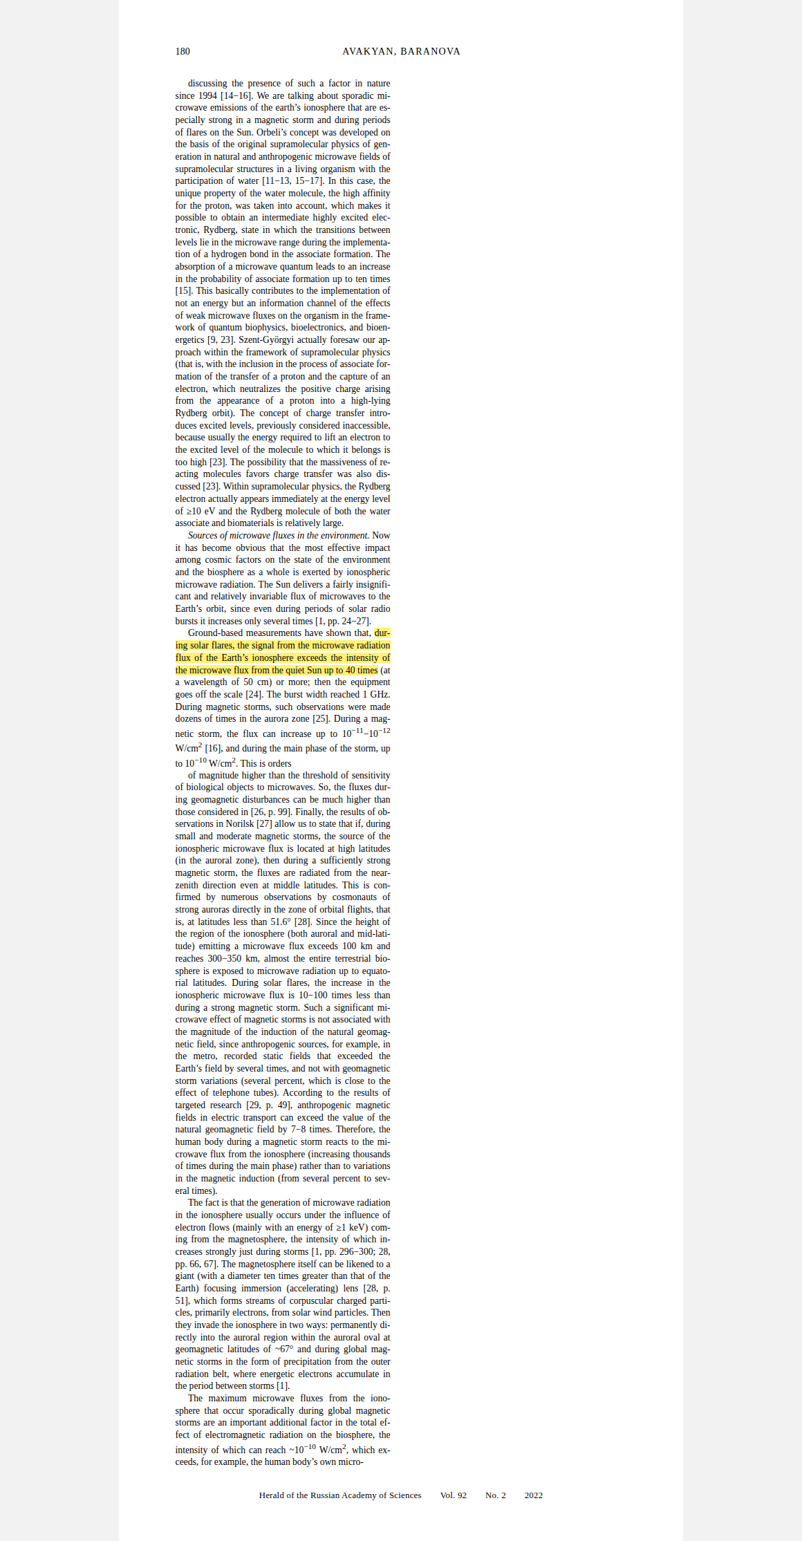180
Avakyan, Baranova
discussing the presence of such a factor in nature since 1994 [14−16]. We are talking about sporadic microwave emissions of the earth’s ionosphere that are especially strong in a magnetic storm and during periods of flares on the Sun. Orbeli’s concept was developed on the basis of the original supramolecular physics of generation in natural and anthropogenic microwave fields of supramolecular structures in a living organism with the participation of water [11−13, 15−17]. In this case, the unique property of the water molecule, the high affinity for the proton, was taken into account, which makes it possible to obtain an intermediate highly excited electronic, Rydberg, state in which the transitions between levels lie in the microwave range during the implementation of a hydrogen bond in the associate formation. The absorption of a microwave quantum leads to an increase in the probability of associate formation up to ten times [15]. This basically contributes to the implementation of not an energy but an information channel of the effects of weak microwave fluxes on the organism in the framework of quantum biophysics, bioelectronics, and bioenergetics [9, 23]. Szent-Györgyi actually foresaw our approach within the framework of supramolecular physics (that is, with the inclusion in the process of associate formation of the transfer of a proton and the capture of an electron, which neutralizes the positive charge arising from the appearance of a proton into a high-lying Rydberg orbit). The concept of charge transfer introduces excited levels, previously considered inaccessible, because usually the energy required to lift an electron to the excited level of the molecule to which it belongs is too high [23]. The possibility that the massiveness of reacting molecules favors charge transfer was also discussed [23]. Within supramolecular physics, the Rydberg electron actually appears immediately at the energy level of ≥10 eV and the Rydberg molecule of both the water associate and biomaterials is relatively large.
Sources of microwave fluxes in the environment. Now it has become obvious that the most effective impact among cosmic factors on the state of the environment and the biosphere as a whole is exerted by ionospheric microwave radiation. The Sun delivers a fairly insignificant and relatively invariable flux of microwaves to the Earth’s orbit, since even during periods of solar radio bursts it increases only several times [1, pp. 24−27].
Ground-based measurements have shown that, during solar flares, the signal from the microwave radiation flux of the Earth’s ionosphere exceeds the intensity of the microwave flux from the quiet Sun up to 40 times (at a wavelength of 50 cm) or more; then the equipment goes off the scale [24]. The burst width reached 1 GHz. During magnetic storms, such observations were made dozens of times in the aurora zone [25]. During a magnetic storm, the flux can increase up to 10−11−10−12 W/cm2 [16], and during the main phase of the storm, up to 10−10 W/cm2. This is orders
of magnitude higher than the threshold of sensitivity of biological objects to microwaves. So, the fluxes during geomagnetic disturbances can be much higher than those considered in [26, p. 99]. Finally, the results of observations in Norilsk [27] allow us to state that if, during small and moderate magnetic storms, the source of the ionospheric microwave flux is located at high latitudes (in the auroral zone), then during a sufficiently strong magnetic storm, the fluxes are radiated from the near-zenith direction even at middle latitudes. This is confirmed by numerous observations by cosmonauts of strong auroras directly in the zone of orbital flights, that is, at latitudes less than 51.6° [28]. Since the height of the region of the ionosphere (both auroral and mid-latitude) emitting a microwave flux exceeds 100 km and reaches 300−350 km, almost the entire terrestrial biosphere is exposed to microwave radiation up to equatorial latitudes. During solar flares, the increase in the ionospheric microwave flux is 10−100 times less than during a strong magnetic storm. Such a significant microwave effect of magnetic storms is not associated with the magnitude of the induction of the natural geomagnetic field, since anthropogenic sources, for example, in the metro, recorded static fields that exceeded the Earth’s field by several times, and not with geomagnetic storm variations (several percent, which is close to the effect of telephone tubes). According to the results of targeted research [29, p. 49], anthropogenic magnetic fields in electric transport can exceed the value of the natural geomagnetic field by 7−8 times. Therefore, the human body during a magnetic storm reacts to the microwave flux from the ionosphere (increasing thousands of times during the main phase) rather than to variations in the magnetic induction (from several percent to several times).
The fact is that the generation of microwave radiation in the ionosphere usually occurs under the influence of electron flows (mainly with an energy of ≥1 keV) coming from the magnetosphere, the intensity of which increases strongly just during storms [1, pp. 296−300; 28, pp. 66, 67]. The magnetosphere itself can be likened to a giant (with a diameter ten times greater than that of the Earth) focusing immersion (accelerating) lens [28, p. 51], which forms streams of corpuscular charged particles, primarily electrons, from solar wind particles. Then they invade the ionosphere in two ways: permanently directly into the auroral region within the auroral oval at geomagnetic latitudes of ~67° and during global magnetic storms in the form of precipitation from the outer radiation belt, where energetic electrons accumulate in the period between storms [1].
The maximum microwave fluxes from the ionosphere that occur sporadically during global magnetic storms are an important additional factor in the total effect of electromagnetic radiation on the biosphere, the intensity of which can reach ~10−10 W/cm2, which exceeds, for example, the human body’s own micro-
Herald of the Russian Academy of Sciences Vol. 92 No. 2 2022